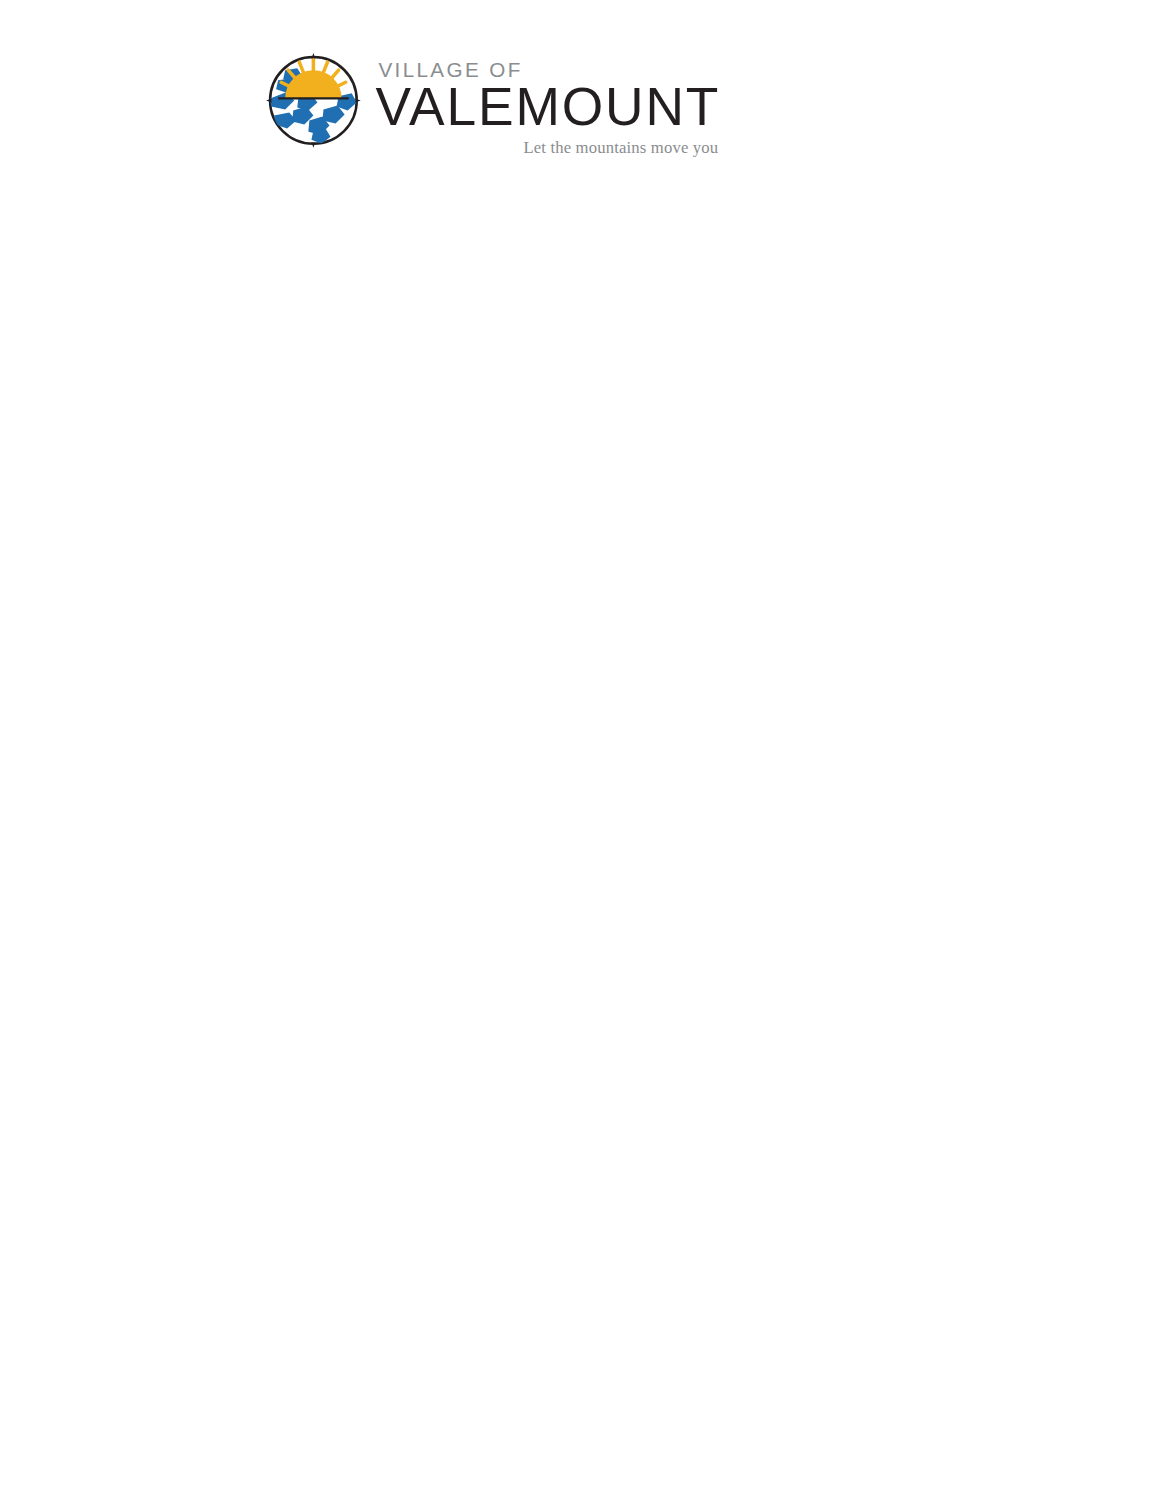VILLAGE OF
VALEMOUNT
Let the mountains move you